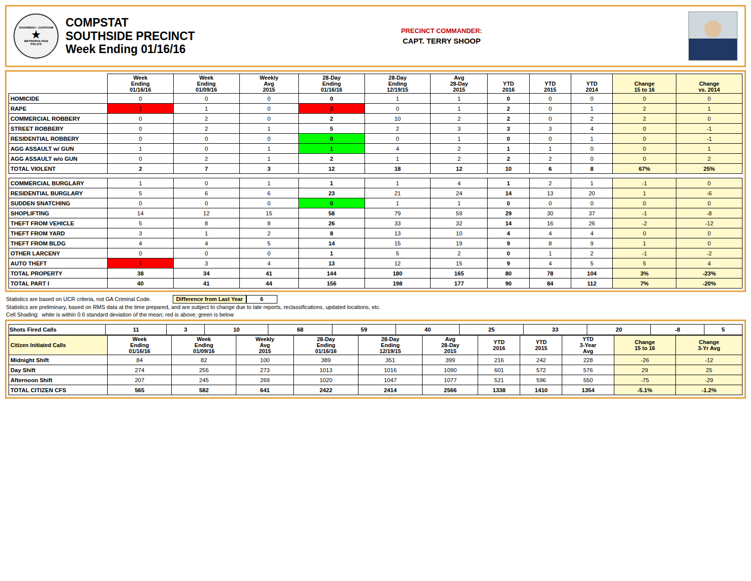SAVANNAH • CHATHAM
★
METROPOLITAN
POLICE
COMPSTAT
SOUTHSIDE PRECINCT
Week Ending 01/16/16
PRECINCT COMMANDER:
CAPT. TERRY SHOOP
| | Week Ending 01/16/16 | Week Ending 01/09/16 | Weekly Avg 2015 | 28-Day Ending 01/16/16 | 28-Day Ending 12/19/15 | Avg 28-Day 2015 | YTD 2016 | YTD 2015 | YTD 2014 | Change 15 to 16 | Change vs. 2014 |
| --- | --- | --- | --- | --- | --- | --- | --- | --- | --- | --- | --- |
| HOMICIDE | 0 | 0 | 0 | 0 | 1 | 1 | 0 | 0 | 0 | 0 | 0 |
| RAPE | 1 | 1 | 0 | 2 | 0 | 1 | 2 | 0 | 1 | 2 | 1 |
| COMMERCIAL ROBBERY | 0 | 2 | 0 | 2 | 10 | 2 | 2 | 0 | 2 | 2 | 0 |
| STREET ROBBERY | 0 | 2 | 1 | 5 | 2 | 3 | 3 | 3 | 4 | 0 | -1 |
| RESIDENTIAL ROBBERY | 0 | 0 | 0 | 0 | 0 | 1 | 0 | 0 | 1 | 0 | -1 |
| AGG ASSAULT w/ GUN | 1 | 0 | 1 | 1 | 4 | 2 | 1 | 1 | 0 | 0 | 1 |
| AGG ASSAULT w/o GUN | 0 | 2 | 1 | 2 | 1 | 2 | 2 | 2 | 0 | 0 | 2 |
| TOTAL VIOLENT | 2 | 7 | 3 | 12 | 18 | 12 | 10 | 6 | 8 | 67% | 25% |
| COMMERCIAL BURGLARY | 1 | 0 | 1 | 1 | 1 | 4 | 1 | 2 | 1 | -1 | 0 |
| RESIDENTIAL BURGLARY | 5 | 6 | 6 | 23 | 21 | 24 | 14 | 13 | 20 | 1 | -6 |
| SUDDEN SNATCHING | 0 | 0 | 0 | 0 | 1 | 1 | 0 | 0 | 0 | 0 | 0 |
| SHOPLIFTING | 14 | 12 | 15 | 58 | 79 | 59 | 29 | 30 | 37 | -1 | -8 |
| THEFT FROM VEHICLE | 5 | 8 | 8 | 26 | 33 | 32 | 14 | 16 | 26 | -2 | -12 |
| THEFT FROM YARD | 3 | 1 | 2 | 8 | 13 | 10 | 4 | 4 | 4 | 0 | 0 |
| THEFT FROM BLDG | 4 | 4 | 5 | 14 | 15 | 19 | 9 | 8 | 9 | 1 | 0 |
| OTHER LARCENY | 0 | 0 | 0 | 1 | 5 | 2 | 0 | 1 | 2 | -1 | -2 |
| AUTO THEFT | 6 | 3 | 4 | 13 | 12 | 15 | 9 | 4 | 5 | 5 | 4 |
| TOTAL PROPERTY | 38 | 34 | 41 | 144 | 180 | 165 | 80 | 78 | 104 | 3% | -23% |
| TOTAL PART I | 40 | 41 | 44 | 156 | 198 | 177 | 90 | 84 | 112 | 7% | -20% |
Statistics are based on UCR criteria, not GA Criminal Code. Difference from Last Year 6
Statistics are preliminary, based on RMS data at the time prepared, and are subject to change due to late reports, reclassifications, updated locations, etc.
Cell Shading: white is within 0.6 standard deviation of the mean; red is above; green is below
| Shots Fired Calls | 11 | 3 | 10 | 68 | 59 | 40 | 25 | 33 | 20 | -8 | 5 |
| Citizen Initiated Calls | Week Ending 01/16/16 | Week Ending 01/09/16 | Weekly Avg 2015 | 28-Day Ending 01/16/16 | 28-Day Ending 12/19/15 | Avg 28-Day 2015 | YTD 2016 | YTD 2015 | YTD 3-Year Avg | Change 15 to 16 | Change 3-Yr Avg |
| --- | --- | --- | --- | --- | --- | --- | --- | --- | --- | --- | --- |
| Midnight Shift | 84 | 82 | 100 | 389 | 351 | 399 | 216 | 242 | 228 | -26 | -12 |
| Day Shift | 274 | 255 | 273 | 1013 | 1016 | 1090 | 601 | 572 | 576 | 29 | 25 |
| Afternoon Shift | 207 | 245 | 269 | 1020 | 1047 | 1077 | 521 | 596 | 550 | -75 | -29 |
| TOTAL CITIZEN CFS | 565 | 582 | 641 | 2422 | 2414 | 2566 | 1338 | 1410 | 1354 | -5.1% | -1.2% |